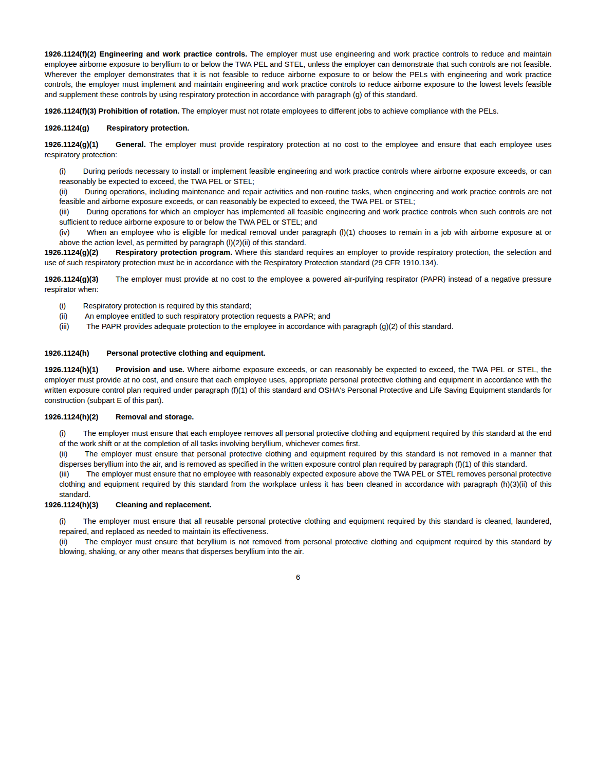1926.1124(f)(2) Engineering and work practice controls. The employer must use engineering and work practice controls to reduce and maintain employee airborne exposure to beryllium to or below the TWA PEL and STEL, unless the employer can demonstrate that such controls are not feasible. Wherever the employer demonstrates that it is not feasible to reduce airborne exposure to or below the PELs with engineering and work practice controls, the employer must implement and maintain engineering and work practice controls to reduce airborne exposure to the lowest levels feasible and supplement these controls by using respiratory protection in accordance with paragraph (g) of this standard.
1926.1124(f)(3) Prohibition of rotation. The employer must not rotate employees to different jobs to achieve compliance with the PELs.
1926.1124(g) Respiratory protection.
1926.1124(g)(1) General. The employer must provide respiratory protection at no cost to the employee and ensure that each employee uses respiratory protection:
(i) During periods necessary to install or implement feasible engineering and work practice controls where airborne exposure exceeds, or can reasonably be expected to exceed, the TWA PEL or STEL;
(ii) During operations, including maintenance and repair activities and non-routine tasks, when engineering and work practice controls are not feasible and airborne exposure exceeds, or can reasonably be expected to exceed, the TWA PEL or STEL;
(iii) During operations for which an employer has implemented all feasible engineering and work practice controls when such controls are not sufficient to reduce airborne exposure to or below the TWA PEL or STEL; and
(iv) When an employee who is eligible for medical removal under paragraph (l)(1) chooses to remain in a job with airborne exposure at or above the action level, as permitted by paragraph (l)(2)(ii) of this standard.
1926.1124(g)(2) Respiratory protection program. Where this standard requires an employer to provide respiratory protection, the selection and use of such respiratory protection must be in accordance with the Respiratory Protection standard (29 CFR 1910.134).
1926.1124(g)(3) The employer must provide at no cost to the employee a powered air-purifying respirator (PAPR) instead of a negative pressure respirator when:
(i) Respiratory protection is required by this standard;
(ii) An employee entitled to such respiratory protection requests a PAPR; and
(iii) The PAPR provides adequate protection to the employee in accordance with paragraph (g)(2) of this standard.
1926.1124(h) Personal protective clothing and equipment.
1926.1124(h)(1) Provision and use. Where airborne exposure exceeds, or can reasonably be expected to exceed, the TWA PEL or STEL, the employer must provide at no cost, and ensure that each employee uses, appropriate personal protective clothing and equipment in accordance with the written exposure control plan required under paragraph (f)(1) of this standard and OSHA's Personal Protective and Life Saving Equipment standards for construction (subpart E of this part).
1926.1124(h)(2) Removal and storage.
(i) The employer must ensure that each employee removes all personal protective clothing and equipment required by this standard at the end of the work shift or at the completion of all tasks involving beryllium, whichever comes first.
(ii) The employer must ensure that personal protective clothing and equipment required by this standard is not removed in a manner that disperses beryllium into the air, and is removed as specified in the written exposure control plan required by paragraph (f)(1) of this standard.
(iii) The employer must ensure that no employee with reasonably expected exposure above the TWA PEL or STEL removes personal protective clothing and equipment required by this standard from the workplace unless it has been cleaned in accordance with paragraph (h)(3)(ii) of this standard.
1926.1124(h)(3) Cleaning and replacement.
(i) The employer must ensure that all reusable personal protective clothing and equipment required by this standard is cleaned, laundered, repaired, and replaced as needed to maintain its effectiveness.
(ii) The employer must ensure that beryllium is not removed from personal protective clothing and equipment required by this standard by blowing, shaking, or any other means that disperses beryllium into the air.
6